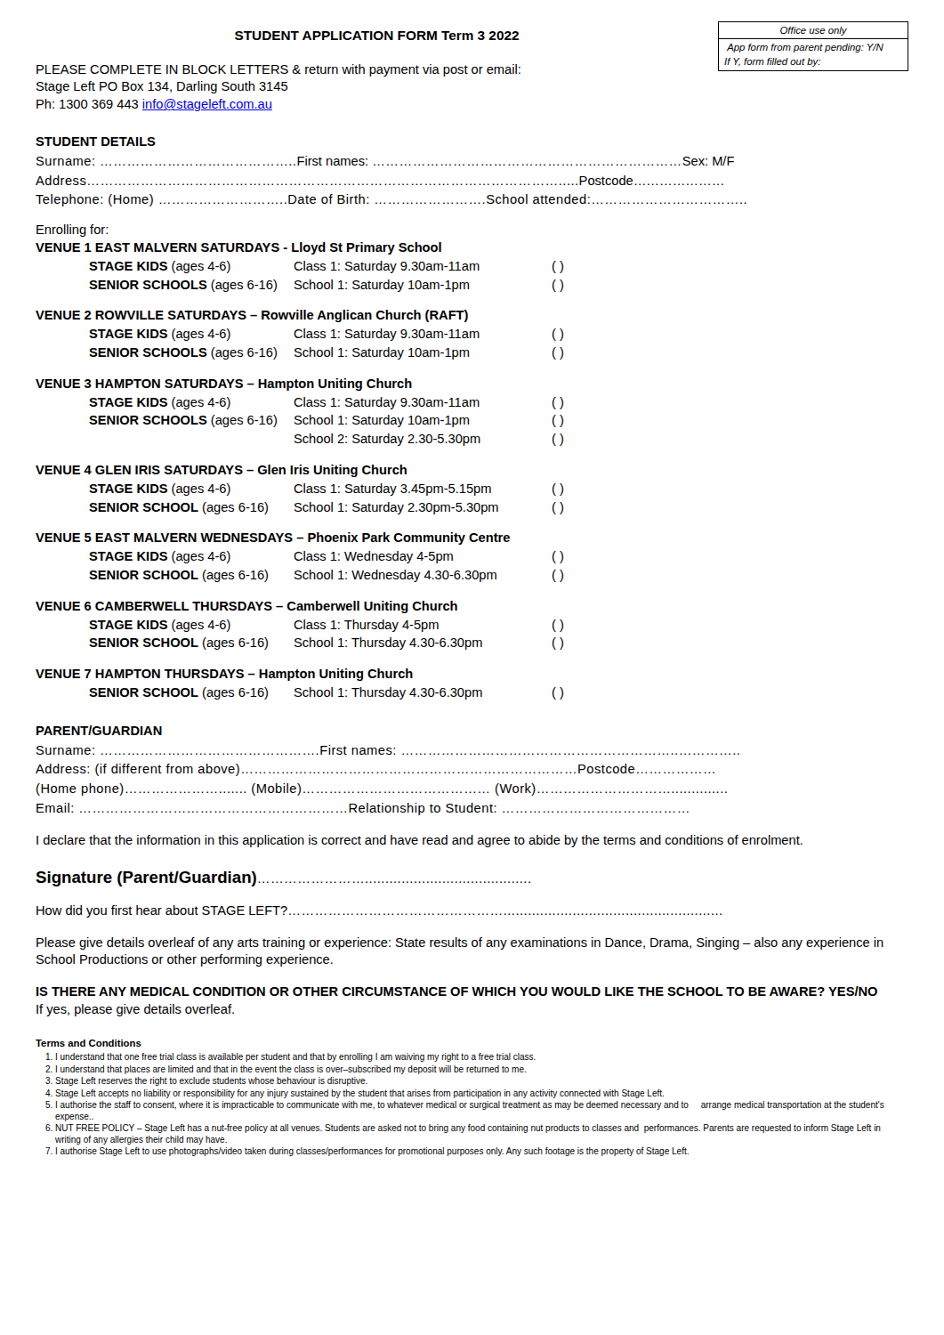Office use only
App form from parent pending: Y/N
If Y, form filled out by:
STUDENT APPLICATION FORM Term 3 2022
PLEASE COMPLETE IN BLOCK LETTERS & return with payment via post or email:
Stage Left PO Box 134, Darling South 3145
Ph: 1300 369 443 info@stageleft.com.au
STUDENT DETAILS
Surname: …………………………………….. First names: ……………………………………………………………Sex: M/F
Address……………………………………………………………………………………………..... Postcode…………………
Telephone: (Home) ………………………..Date of Birth: …………………….School attended:……………………………..
Enrolling for:
VENUE 1 EAST MALVERN SATURDAYS - Lloyd St Primary School
| STAGE KIDS (ages 4-6) | Class 1: Saturday 9.30am-11am | ( ) |
| SENIOR SCHOOLS (ages 6-16) | School 1: Saturday 10am-1pm | ( ) |
VENUE 2 ROWVILLE SATURDAYS – Rowville Anglican Church (RAFT)
| STAGE KIDS (ages 4-6) | Class 1: Saturday 9.30am-11am | ( ) |
| SENIOR SCHOOLS (ages 6-16) | School 1: Saturday 10am-1pm | ( ) |
VENUE 3 HAMPTON SATURDAYS – Hampton Uniting Church
| STAGE KIDS (ages 4-6) | Class 1: Saturday 9.30am-11am | ( ) |
| SENIOR SCHOOLS (ages 6-16) | School 1: Saturday 10am-1pm | ( ) |
| | School 2: Saturday 2.30-5.30pm | ( ) |
VENUE 4 GLEN IRIS SATURDAYS – Glen Iris Uniting Church
| STAGE KIDS (ages 4-6) | Class 1: Saturday 3.45pm-5.15pm | ( ) |
| SENIOR SCHOOL (ages 6-16) | School 1: Saturday 2.30pm-5.30pm | ( ) |
VENUE 5 EAST MALVERN WEDNESDAYS – Phoenix Park Community Centre
| STAGE KIDS (ages 4-6) | Class 1: Wednesday 4-5pm | ( ) |
| SENIOR SCHOOL (ages 6-16) | School 1: Wednesday 4.30-6.30pm | ( ) |
VENUE 6 CAMBERWELL THURSDAYS – Camberwell Uniting Church
| STAGE KIDS (ages 4-6) | Class 1: Thursday 4-5pm | ( ) |
| SENIOR SCHOOL (ages 6-16) | School 1: Thursday 4.30-6.30pm | ( ) |
VENUE 7 HAMPTON THURSDAYS – Hampton Uniting Church
| SENIOR SCHOOL (ages 6-16) | School 1: Thursday 4.30-6.30pm | ( ) |
PARENT/GUARDIAN
Surname: ………………………………………….First names: ……………………………………………………..…………..
Address: (if different from above)…………………………………………………………………Postcode………………
(Home phone)…………………....... (Mobile)…………………………………… (Work)…………………………..............
Email: ……………………………………………………Relationship to Student: ……………………………………
I declare that the information in this application is correct and have read and agree to abide by the terms and conditions of enrolment.
Signature (Parent/Guardian)…………………….........................................
How did you first hear about STAGE LEFT?…………………………………………......................................................
Please give details overleaf of any arts training or experience: State results of any examinations in Dance, Drama, Singing – also any experience in School Productions or other performing experience.
IS THERE ANY MEDICAL CONDITION OR OTHER CIRCUMSTANCE OF WHICH YOU WOULD LIKE THE SCHOOL TO BE AWARE? YES/NO
If yes, please give details overleaf.
Terms and Conditions
I understand that one free trial class is available per student and that by enrolling I am waiving my right to a free trial class.
I understand that places are limited and that in the event the class is over–subscribed my deposit will be returned to me.
Stage Left reserves the right to exclude students whose behaviour is disruptive.
Stage Left accepts no liability or responsibility for any injury sustained by the student that arises from participation in any activity connected with Stage Left.
I authorise the staff to consent, where it is impracticable to communicate with me, to whatever medical or surgical treatment as may be deemed necessary and to arrange medical transportation at the student's expense..
NUT FREE POLICY – Stage Left has a nut-free policy at all venues. Students are asked not to bring any food containing nut products to classes and performances. Parents are requested to inform Stage Left in writing of any allergies their child may have.
I authorise Stage Left to use photographs/video taken during classes/performances for promotional purposes only. Any such footage is the property of Stage Left.